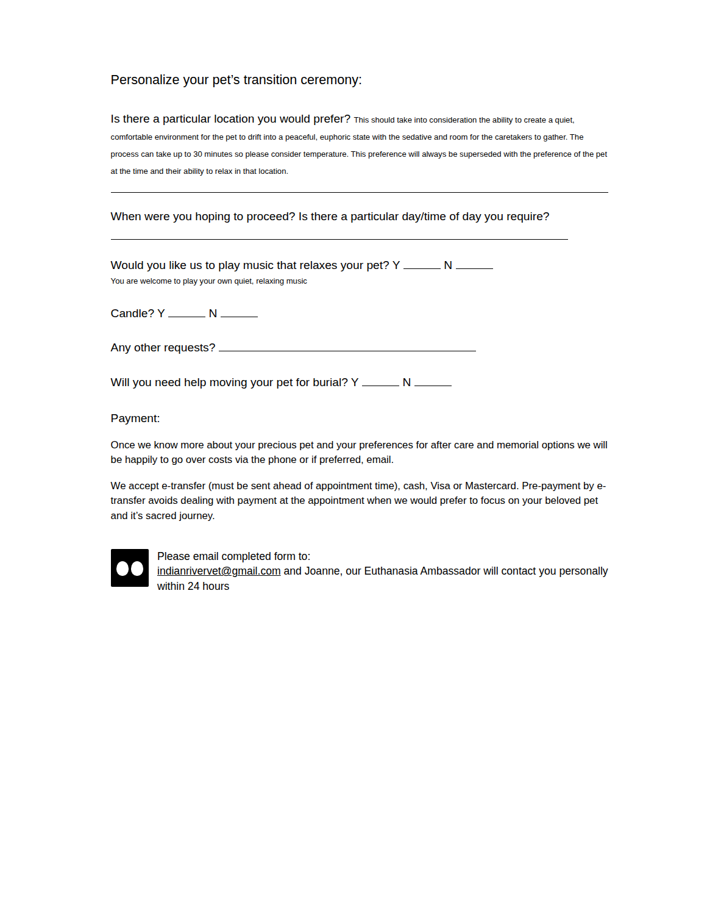Personalize your pet’s transition ceremony:
Is there a particular location you would prefer? This should take into consideration the ability to create a quiet, comfortable environment for the pet to drift into a peaceful, euphoric state with the sedative and room for the caretakers to gather. The process can take up to 30 minutes so please consider temperature. This preference will always be superseded with the preference of the pet at the time and their ability to relax in that location.
When were you hoping to proceed? Is there a particular day/time of day you require?
Would you like us to play music that relaxes your pet? Y N
You are welcome to play your own quiet, relaxing music
Candle? Y N
Any other requests?
Will you need help moving your pet for burial? Y N
Payment:
Once we know more about your precious pet and your preferences for after care and memorial options we will be happily to go over costs via the phone or if preferred, email.
We accept e-transfer (must be sent ahead of appointment time), cash, Visa or Mastercard. Pre-payment by e-transfer avoids dealing with payment at the appointment when we would prefer to focus on your beloved pet and it’s sacred journey.
Please email completed form to:
indianrivervet@gmail.com and Joanne, our Euthanasia Ambassador will contact you personally within 24 hours